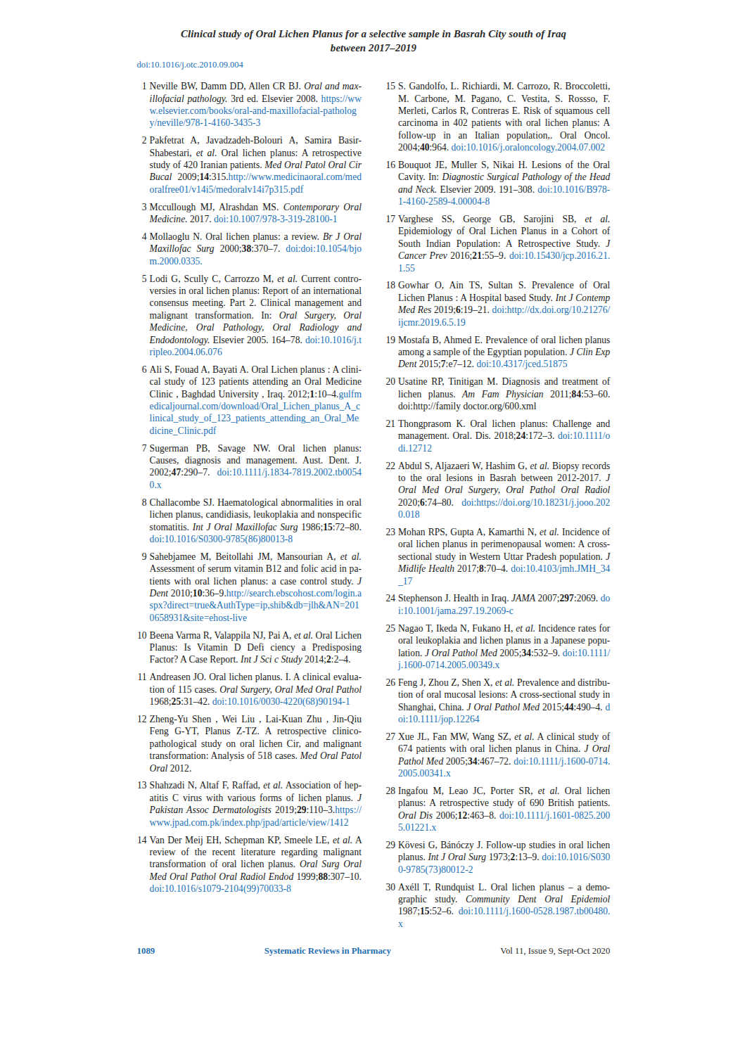Clinical study of Oral Lichen Planus for a selective sample in Basrah City south of Iraq
between 2017–2019
doi:10.1016/j.otc.2010.09.004
Neville BW, Damm DD, Allen CR BJ. Oral and maxillofacial pathology. 3rd ed. Elsevier 2008. https://www.elsevier.com/books/oral-and-maxillofacial-pathology/neville/978-1-4160-3435-3
Pakfetrat A, Javadzadeh-Bolouri A, Samira Basir-Shabestari, et al. Oral lichen planus: A retrospective study of 420 Iranian patients. Med Oral Patol Oral Cir Bucal 2009;14:315.http://www.medicinaoral.com/medoralfree01/v14i5/medoralv14i7p315.pdf
Mccullough MJ, Alrashdan MS. Contemporary Oral Medicine. 2017. doi:10.1007/978-3-319-28100-1
Mollaoglu N. Oral lichen planus: a review. Br J Oral Maxillofac Surg 2000;38:370–7. doi:doi:10.1054/bjom.2000.0335.
Lodi G, Scully C, Carrozzo M, et al. Current controversies in oral lichen planus: Report of an international consensus meeting. Part 2. Clinical management and malignant transformation. In: Oral Surgery, Oral Medicine, Oral Pathology, Oral Radiology and Endodontology. Elsevier 2005. 164–78. doi:10.1016/j.tripleo.2004.06.076
Ali S, Fouad A, Bayati A. Oral Lichen planus : A clinical study of 123 patients attending an Oral Medicine Clinic , Baghdad University , Iraq. 2012;1:10–4.gulfmedicaljournal.com/download/Oral_Lichen_planus_A_clinical_study_of_123_patients_attending_an_Oral_Medicine_Clinic.pdf
Sugerman PB, Savage NW. Oral lichen planus: Causes, diagnosis and management. Aust. Dent. J. 2002;47:290–7. doi:10.1111/j.1834-7819.2002.tb00540.x
Challacombe SJ. Haematological abnormalities in oral lichen planus, candidiasis, leukoplakia and nonspecific stomatitis. Int J Oral Maxillofac Surg 1986;15:72–80. doi:10.1016/S0300-9785(86)80013-8
Sahebjamee M, Beitollahi JM, Mansourian A, et al. Assessment of serum vitamin B12 and folic acid in patients with oral lichen planus: a case control study. J Dent 2010;10:36–9.http://search.ebscohost.com/login.aspx?direct=true&AuthType=ip,shib&db=jlh&AN=2010658931&site=ehost-live
Beena Varma R, Valappila NJ, Pai A, et al. Oral Lichen Planus: Is Vitamin D Defi ciency a Predisposing Factor? A Case Report. Int J Sci c Study 2014;2:2–4.
Andreasen JO. Oral lichen planus. I. A clinical evaluation of 115 cases. Oral Surgery, Oral Med Oral Pathol 1968;25:31–42. doi:10.1016/0030-4220(68)90194-1
Zheng-Yu Shen , Wei Liu , Lai-Kuan Zhu , Jin-Qiu Feng G-YT, Planus Z-TZ. A retrospective clinicopathological study on oral lichen Cir, and malignant transformation: Analysis of 518 cases. Med Oral Patol Oral 2012.
Shahzadi N, Altaf F, Raffad, et al. Association of hepatitis C virus with various forms of lichen planus. J Pakistan Assoc Dermatologists 2019;29:110–3.https://www.jpad.com.pk/index.php/jpad/article/view/1412
Van Der Meij EH, Schepman KP, Smeele LE, et al. A review of the recent literature regarding malignant transformation of oral lichen planus. Oral Surg Oral Med Oral Pathol Oral Radiol Endod 1999;88:307–10. doi:10.1016/s1079-2104(99)70033-8
S. Gandolfo, L. Richiardi, M. Carrozo, R. Broccoletti, M. Carbone, M. Pagano, C. Vestita, S. Rossso, F. Merleti, Carlos R, Contreras E. Risk of squamous cell carcinoma in 402 patients with oral lichen planus: A follow-up in an Italian population,. Oral Oncol. 2004;40:964. doi:10.1016/j.oraloncology.2004.07.002
Bouquot JE, Muller S, Nikai H. Lesions of the Oral Cavity. In: Diagnostic Surgical Pathology of the Head and Neck. Elsevier 2009. 191–308. doi:10.1016/B978-1-4160-2589-4.00004-8
Varghese SS, George GB, Sarojini SB, et al. Epidemiology of Oral Lichen Planus in a Cohort of South Indian Population: A Retrospective Study. J Cancer Prev 2016;21:55–9. doi:10.15430/jcp.2016.21.1.55
Gowhar O, Ain TS, Sultan S. Prevalence of Oral Lichen Planus : A Hospital based Study. Int J Contemp Med Res 2019;6:19–21. doi:http://dx.doi.org/10.21276/ijcmr.2019.6.5.19
Mostafa B, Ahmed E. Prevalence of oral lichen planus among a sample of the Egyptian population. J Clin Exp Dent 2015;7:e7–12. doi:10.4317/jced.51875
Usatine RP, Tinitigan M. Diagnosis and treatment of lichen planus. Am Fam Physician 2011;84:53–60. doi:http://family doctor.org/600.xml
Thongprasom K. Oral lichen planus: Challenge and management. Oral. Dis. 2018;24:172–3. doi:10.1111/odi.12712
Abdul S, Aljazaeri W, Hashim G, et al. Biopsy records to the oral lesions in Basrah between 2012-2017. J Oral Med Oral Surgery, Oral Pathol Oral Radiol 2020;6:74–80. doi:https://doi.org/10.18231/j.jooo.2020.018
Mohan RPS, Gupta A, Kamarthi N, et al. Incidence of oral lichen planus in perimenopausal women: A cross-sectional study in Western Uttar Pradesh population. J Midlife Health 2017;8:70–4. doi:10.4103/jmh.JMH_34_17
Stephenson J. Health in Iraq. JAMA 2007;297:2069. doi:10.1001/jama.297.19.2069-c
Nagao T, Ikeda N, Fukano H, et al. Incidence rates for oral leukoplakia and lichen planus in a Japanese population. J Oral Pathol Med 2005;34:532–9. doi:10.1111/j.1600-0714.2005.00349.x
Feng J, Zhou Z, Shen X, et al. Prevalence and distribution of oral mucosal lesions: A cross-sectional study in Shanghai, China. J Oral Pathol Med 2015;44:490–4. doi:10.1111/jop.12264
Xue JL, Fan MW, Wang SZ, et al. A clinical study of 674 patients with oral lichen planus in China. J Oral Pathol Med 2005;34:467–72. doi:10.1111/j.1600-0714.2005.00341.x
Ingafou M, Leao JC, Porter SR, et al. Oral lichen planus: A retrospective study of 690 British patients. Oral Dis 2006;12:463–8. doi:10.1111/j.1601-0825.2005.01221.x
Kövesi G, Bánóczy J. Follow-up studies in oral lichen planus. Int J Oral Surg 1973;2:13–9. doi:10.1016/S0300-9785(73)80012-2
Axéll T, Rundquist L. Oral lichen planus – a demographic study. Community Dent Oral Epidemiol 1987;15:52–6. doi:10.1111/j.1600-0528.1987.tb00480.x
1089
Systematic Reviews in Pharmacy
Vol 11, Issue 9, Sept-Oct 2020